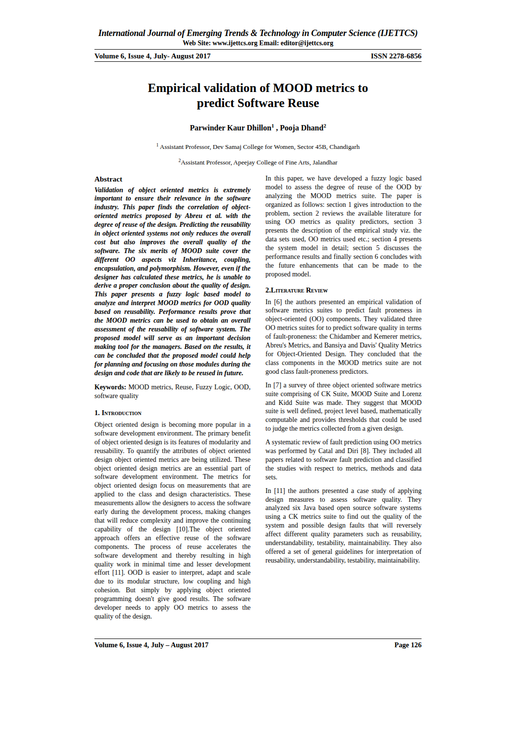International Journal of Emerging Trends & Technology in Computer Science (IJETTCS)
Web Site: www.ijettcs.org Email: editor@ijettcs.org
Volume 6, Issue 4, July- August 2017 ISSN 2278-6856
Empirical validation of MOOD metrics to
predict Software Reuse
Parwinder Kaur Dhillon1 , Pooja Dhand2
1 Assistant Professor, Dev Samaj College for Women, Sector 45B, Chandigarh
2Assistant Professor, Apeejay College of Fine Arts, Jalandhar
Abstract
Validation of object oriented metrics is extremely important to ensure their relevance in the software industry. This paper finds the correlation of object-oriented metrics proposed by Abreu et al. with the degree of reuse of the design. Predicting the reusability in object oriented systems not only reduces the overall cost but also improves the overall quality of the software. The six merits of MOOD suite cover the different OO aspects viz Inheritance, coupling, encapsulation, and polymorphism. However, even if the designer has calculated these metrics, he is unable to derive a proper conclusion about the quality of design. This paper presents a fuzzy logic based model to analyze and interpret MOOD metrics for OOD quality based on reusability. Performance results prove that the MOOD metrics can be used to obtain an overall assessment of the reusability of software system. The proposed model will serve as an important decision making tool for the managers. Based on the results, it can be concluded that the proposed model could help for planning and focusing on those modules during the design and code that are likely to be reused in future.
Keywords: MOOD metrics, Reuse, Fuzzy Logic, OOD, software quality
1. Introduction
Object oriented design is becoming more popular in a software development environment. The primary benefit of object oriented design is its features of modularity and reusability. To quantify the attributes of object oriented design object oriented metrics are being utilized. These object oriented design metrics are an essential part of software development environment. The metrics for object oriented design focus on measurements that are applied to the class and design characteristics. These measurements allow the designers to access the software early during the development process, making changes that will reduce complexity and improve the continuing capability of the design [10].The object oriented approach offers an effective reuse of the software components. The process of reuse accelerates the software development and thereby resulting in high quality work in minimal time and lesser development effort [11]. OOD is easier to interpret, adapt and scale due to its modular structure, low coupling and high cohesion. But simply by applying object oriented programming doesn't give good results. The software developer needs to apply OO metrics to assess the quality of the design.
In this paper, we have developed a fuzzy logic based model to assess the degree of reuse of the OOD by analyzing the MOOD metrics suite. The paper is organized as follows: section 1 gives introduction to the problem, section 2 reviews the available literature for using OO metrics as quality predictors, section 3 presents the description of the empirical study viz. the data sets used, OO metrics used etc.; section 4 presents the system model in detail; section 5 discusses the performance results and finally section 6 concludes with the future enhancements that can be made to the proposed model.
2.Literature Review
In [6] the authors presented an empirical validation of software metrics suites to predict fault proneness in object-oriented (OO) components. They validated three OO metrics suites for to predict software quality in terms of fault-proneness: the Chidamber and Kemerer metrics, Abreu's Metrics, and Bansiya and Davis' Quality Metrics for Object-Oriented Design. They concluded that the class components in the MOOD metrics suite are not good class fault-proneness predictors.
In [7] a survey of three object oriented software metrics suite comprising of CK Suite, MOOD Suite and Lorenz and Kidd Suite was made. They suggest that MOOD suite is well defined, project level based, mathematically computable and provides thresholds that could be used to judge the metrics collected from a given design.
A systematic review of fault prediction using OO metrics was performed by Catal and Diri [8]. They included all papers related to software fault prediction and classified the studies with respect to metrics, methods and data sets.
In [11] the authors presented a case study of applying design measures to assess software quality. They analyzed six Java based open source software systems using a CK metrics suite to find out the quality of the system and possible design faults that will reversely affect different quality parameters such as reusability, understandability, testability, maintainability. They also offered a set of general guidelines for interpretation of reusability, understandability, testability, maintainability.
Volume 6, Issue 4, July – August 2017 Page 126